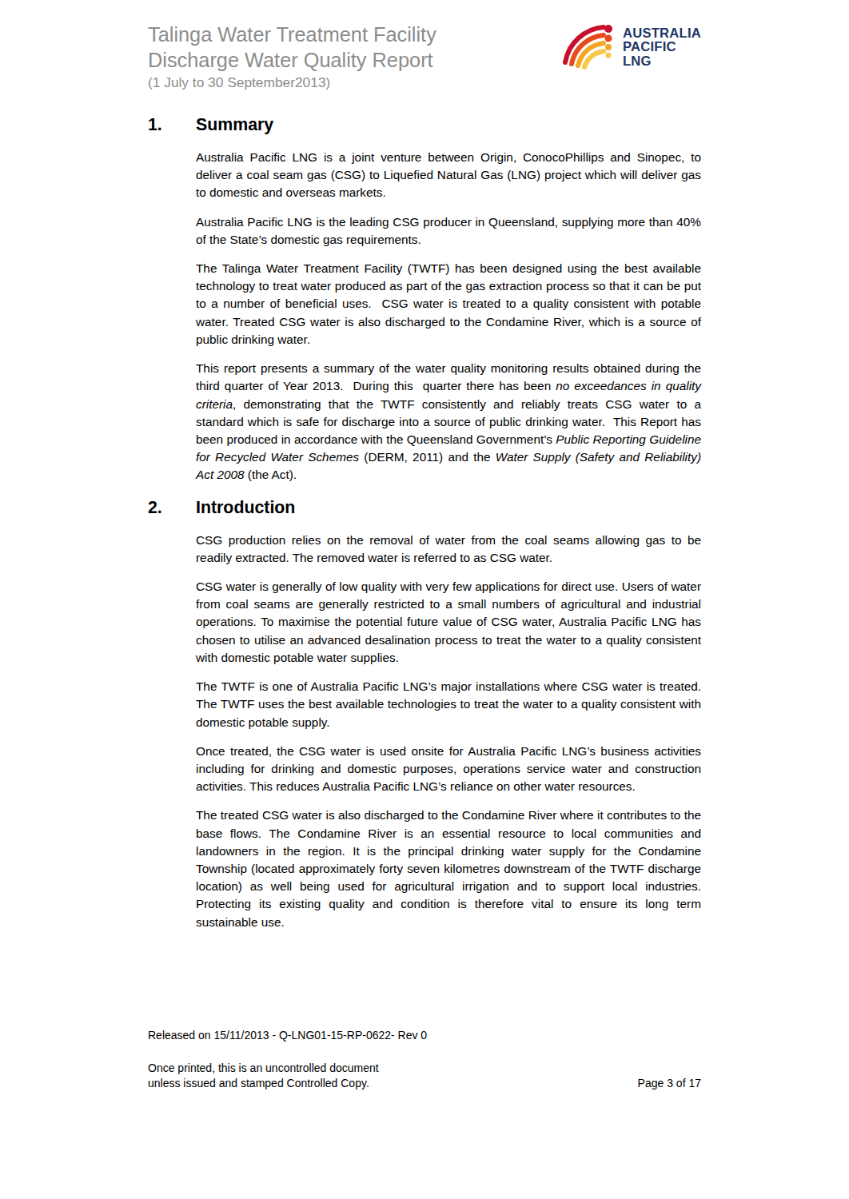Talinga Water Treatment Facility Discharge Water Quality Report (1 July to 30 September2013)
AUSTRALIA PACIFIC LNG
1. Summary
Australia Pacific LNG is a joint venture between Origin, ConocoPhillips and Sinopec, to deliver a coal seam gas (CSG) to Liquefied Natural Gas (LNG) project which will deliver gas to domestic and overseas markets.
Australia Pacific LNG is the leading CSG producer in Queensland, supplying more than 40% of the State’s domestic gas requirements.
The Talinga Water Treatment Facility (TWTF) has been designed using the best available technology to treat water produced as part of the gas extraction process so that it can be put to a number of beneficial uses. CSG water is treated to a quality consistent with potable water. Treated CSG water is also discharged to the Condamine River, which is a source of public drinking water.
This report presents a summary of the water quality monitoring results obtained during the third quarter of Year 2013. During this quarter there has been no exceedances in quality criteria, demonstrating that the TWTF consistently and reliably treats CSG water to a standard which is safe for discharge into a source of public drinking water. This Report has been produced in accordance with the Queensland Government’s Public Reporting Guideline for Recycled Water Schemes (DERM, 2011) and the Water Supply (Safety and Reliability) Act 2008 (the Act).
2. Introduction
CSG production relies on the removal of water from the coal seams allowing gas to be readily extracted. The removed water is referred to as CSG water.
CSG water is generally of low quality with very few applications for direct use. Users of water from coal seams are generally restricted to a small numbers of agricultural and industrial operations. To maximise the potential future value of CSG water, Australia Pacific LNG has chosen to utilise an advanced desalination process to treat the water to a quality consistent with domestic potable water supplies.
The TWTF is one of Australia Pacific LNG’s major installations where CSG water is treated. The TWTF uses the best available technologies to treat the water to a quality consistent with domestic potable supply.
Once treated, the CSG water is used onsite for Australia Pacific LNG’s business activities including for drinking and domestic purposes, operations service water and construction activities. This reduces Australia Pacific LNG’s reliance on other water resources.
The treated CSG water is also discharged to the Condamine River where it contributes to the base flows. The Condamine River is an essential resource to local communities and landowners in the region. It is the principal drinking water supply for the Condamine Township (located approximately forty seven kilometres downstream of the TWTF discharge location) as well being used for agricultural irrigation and to support local industries. Protecting its existing quality and condition is therefore vital to ensure its long term sustainable use.
Released on 15/11/2013 - Q-LNG01-15-RP-0622- Rev 0
Once printed, this is an uncontrolled document
unless issued and stamped Controlled Copy.
Page 3 of 17